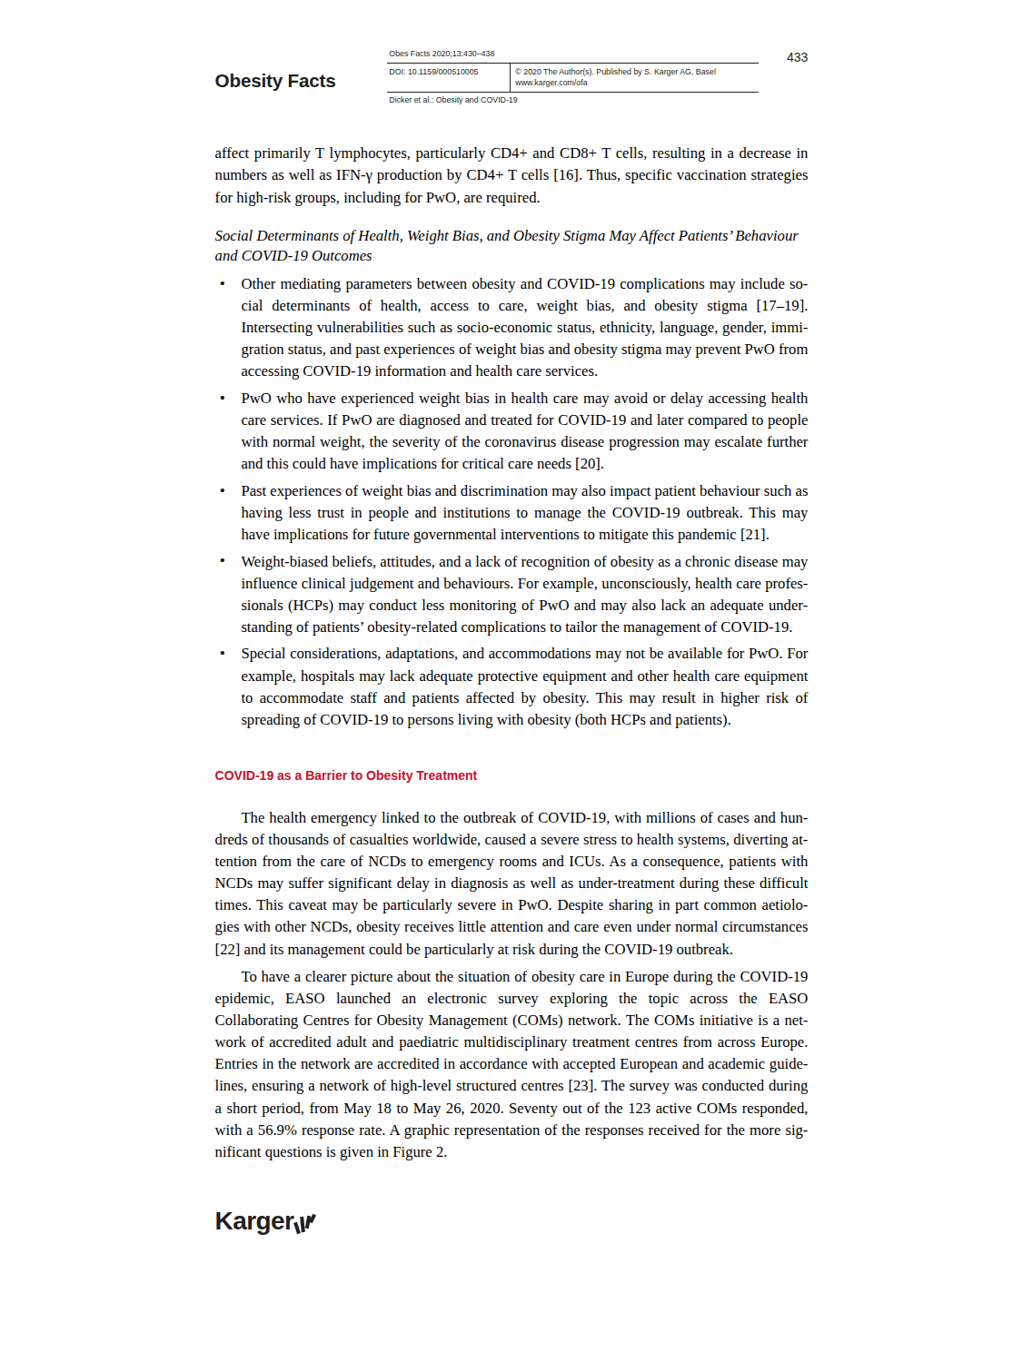Obesity Facts
Obes Facts 2020;13:430–438
DOI: 10.1159/000510005
© 2020 The Author(s). Published by S. Karger AG, Basel
www.karger.com/ofa
Dicker et al.: Obesity and COVID-19
433
affect primarily T lymphocytes, particularly CD4+ and CD8+ T cells, resulting in a decrease in numbers as well as IFN-γ production by CD4+ T cells [16]. Thus, specific vaccination strategies for high-risk groups, including for PwO, are required.
Social Determinants of Health, Weight Bias, and Obesity Stigma May Affect Patients’ Behaviour and COVID-19 Outcomes
Other mediating parameters between obesity and COVID-19 complications may include social determinants of health, access to care, weight bias, and obesity stigma [17–19]. Intersecting vulnerabilities such as socio-economic status, ethnicity, language, gender, immigration status, and past experiences of weight bias and obesity stigma may prevent PwO from accessing COVID-19 information and health care services.
PwO who have experienced weight bias in health care may avoid or delay accessing health care services. If PwO are diagnosed and treated for COVID-19 and later compared to people with normal weight, the severity of the coronavirus disease progression may escalate further and this could have implications for critical care needs [20].
Past experiences of weight bias and discrimination may also impact patient behaviour such as having less trust in people and institutions to manage the COVID-19 outbreak. This may have implications for future governmental interventions to mitigate this pandemic [21].
Weight-biased beliefs, attitudes, and a lack of recognition of obesity as a chronic disease may influence clinical judgement and behaviours. For example, unconsciously, health care professionals (HCPs) may conduct less monitoring of PwO and may also lack an adequate understanding of patients’ obesity-related complications to tailor the management of COVID-19.
Special considerations, adaptations, and accommodations may not be available for PwO. For example, hospitals may lack adequate protective equipment and other health care equipment to accommodate staff and patients affected by obesity. This may result in higher risk of spreading of COVID-19 to persons living with obesity (both HCPs and patients).
COVID-19 as a Barrier to Obesity Treatment
The health emergency linked to the outbreak of COVID-19, with millions of cases and hundreds of thousands of casualties worldwide, caused a severe stress to health systems, diverting attention from the care of NCDs to emergency rooms and ICUs. As a consequence, patients with NCDs may suffer significant delay in diagnosis as well as under-treatment during these difficult times. This caveat may be particularly severe in PwO. Despite sharing in part common aetiologies with other NCDs, obesity receives little attention and care even under normal circumstances [22] and its management could be particularly at risk during the COVID-19 outbreak.
To have a clearer picture about the situation of obesity care in Europe during the COVID-19 epidemic, EASO launched an electronic survey exploring the topic across the EASO Collaborating Centres for Obesity Management (COMs) network. The COMs initiative is a network of accredited adult and paediatric multidisciplinary treatment centres from across Europe. Entries in the network are accredited in accordance with accepted European and academic guidelines, ensuring a network of high-level structured centres [23]. The survey was conducted during a short period, from May 18 to May 26, 2020. Seventy out of the 123 active COMs responded, with a 56.9% response rate. A graphic representation of the responses received for the more significant questions is given in Figure 2.
Karger